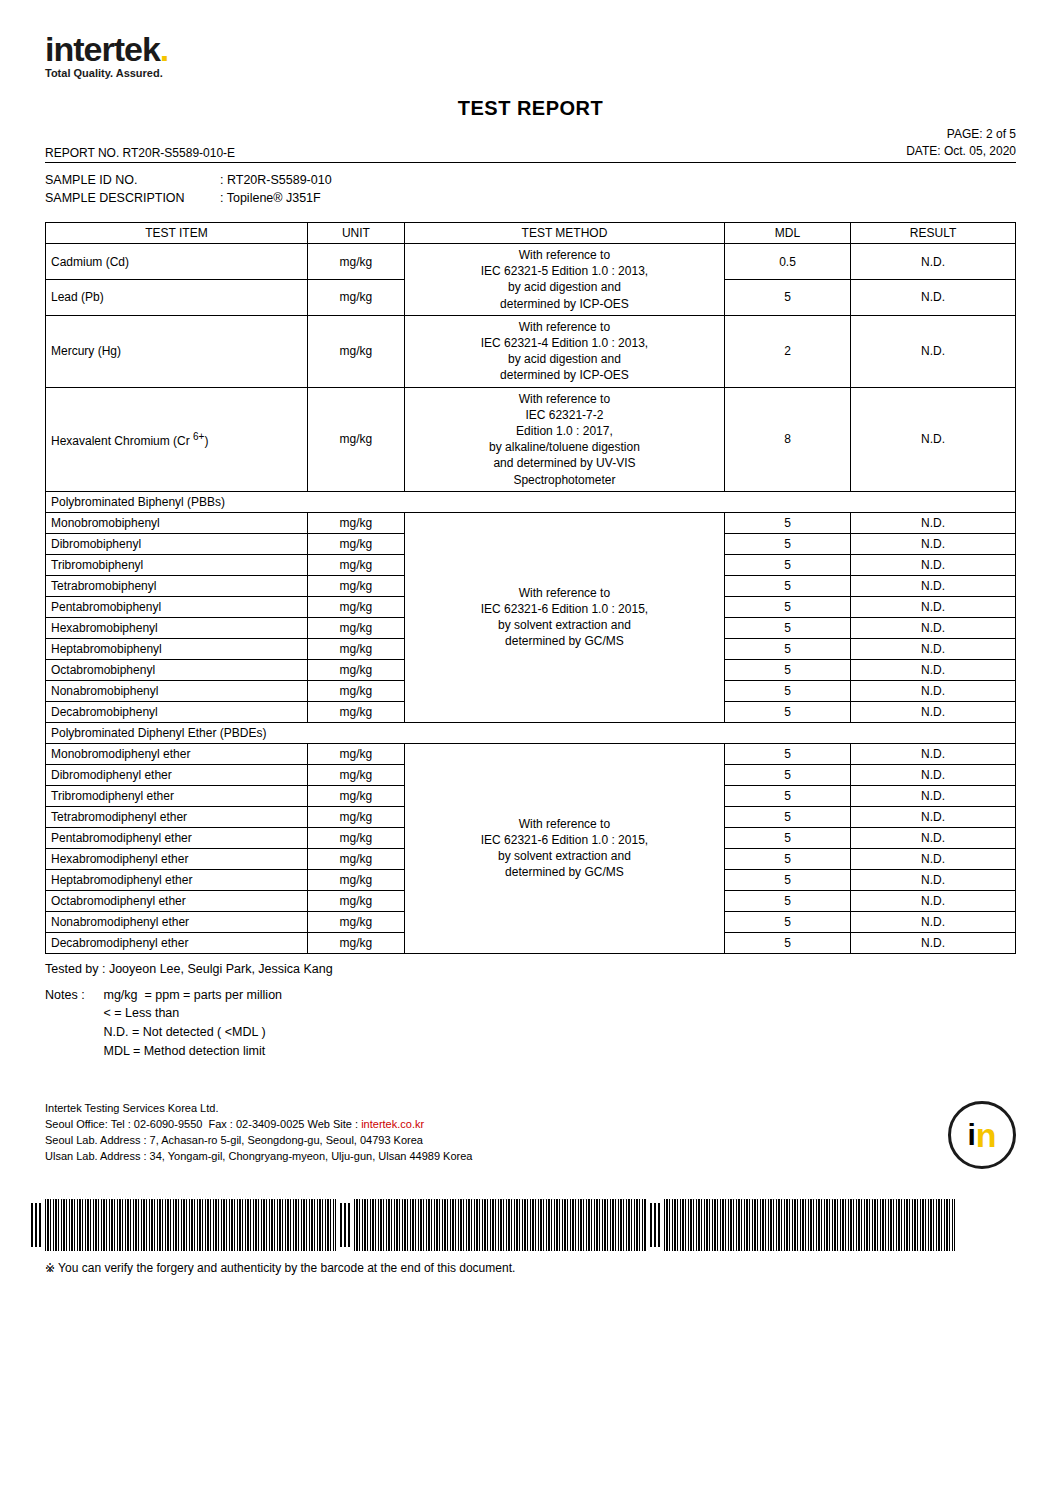intertek.
Total Quality. Assured.
TEST REPORT
REPORT NO. RT20R-S5589-010-E
PAGE: 2 of 5
DATE: Oct. 05, 2020
SAMPLE ID NO.: RT20R-S5589-010
SAMPLE DESCRIPTION: Topilene® J351F
| TEST ITEM | UNIT | TEST METHOD | MDL | RESULT |
| --- | --- | --- | --- | --- |
| Cadmium (Cd) | mg/kg | With reference to IEC 62321-5 Edition 1.0 : 2013, by acid digestion and determined by ICP-OES | 0.5 | N.D. |
| Lead (Pb) | mg/kg | 5 | N.D. |
| Mercury (Hg) | mg/kg | With reference to IEC 62321-4 Edition 1.0 : 2013, by acid digestion and determined by ICP-OES | 2 | N.D. |
| Hexavalent Chromium (Cr 6+ ) | mg/kg | With reference to IEC 62321-7-2 Edition 1.0 : 2017, by alkaline/toluene digestion and determined by UV-VIS Spectrophotometer | 8 | N.D. |
| Polybrominated Biphenyl (PBBs) |
| Monobromobiphenyl | mg/kg | With reference to IEC 62321-6 Edition 1.0 : 2015, by solvent extraction and determined by GC/MS | 5 | N.D. |
| Dibromobiphenyl | mg/kg | 5 | N.D. |
| Tribromobiphenyl | mg/kg | 5 | N.D. |
| Tetrabromobiphenyl | mg/kg | 5 | N.D. |
| Pentabromobiphenyl | mg/kg | 5 | N.D. |
| Hexabromobiphenyl | mg/kg | 5 | N.D. |
| Heptabromobiphenyl | mg/kg | 5 | N.D. |
| Octabromobiphenyl | mg/kg | 5 | N.D. |
| Nonabromobiphenyl | mg/kg | 5 | N.D. |
| Decabromobiphenyl | mg/kg | 5 | N.D. |
| Polybrominated Diphenyl Ether (PBDEs) |
| Monobromodiphenyl ether | mg/kg | With reference to IEC 62321-6 Edition 1.0 : 2015, by solvent extraction and determined by GC/MS | 5 | N.D. |
| Dibromodiphenyl ether | mg/kg | 5 | N.D. |
| Tribromodiphenyl ether | mg/kg | 5 | N.D. |
| Tetrabromodiphenyl ether | mg/kg | 5 | N.D. |
| Pentabromodiphenyl ether | mg/kg | 5 | N.D. |
| Hexabromodiphenyl ether | mg/kg | 5 | N.D. |
| Heptabromodiphenyl ether | mg/kg | 5 | N.D. |
| Octabromodiphenyl ether | mg/kg | 5 | N.D. |
| Nonabromodiphenyl ether | mg/kg | 5 | N.D. |
| Decabromodiphenyl ether | mg/kg | 5 | N.D. |
Tested by : Jooyeon Lee, Seulgi Park, Jessica Kang
Notes : mg/kg = ppm = parts per million
< = Less than
N.D. = Not detected ( <MDL )
MDL = Method detection limit
Intertek Testing Services Korea Ltd.
Seoul Office: Tel : 02-6090-9550 Fax : 02-3409-0025 Web Site : intertek.co.kr
Seoul Lab. Address : 7, Achasan-ro 5-gil, Seongdong-gu, Seoul, 04793 Korea
Ulsan Lab. Address : 34, Yongam-gil, Chongryang-myeon, Ulju-gun, Ulsan 44989 Korea
in
※ You can verify the forgery and authenticity by the barcode at the end of this document.